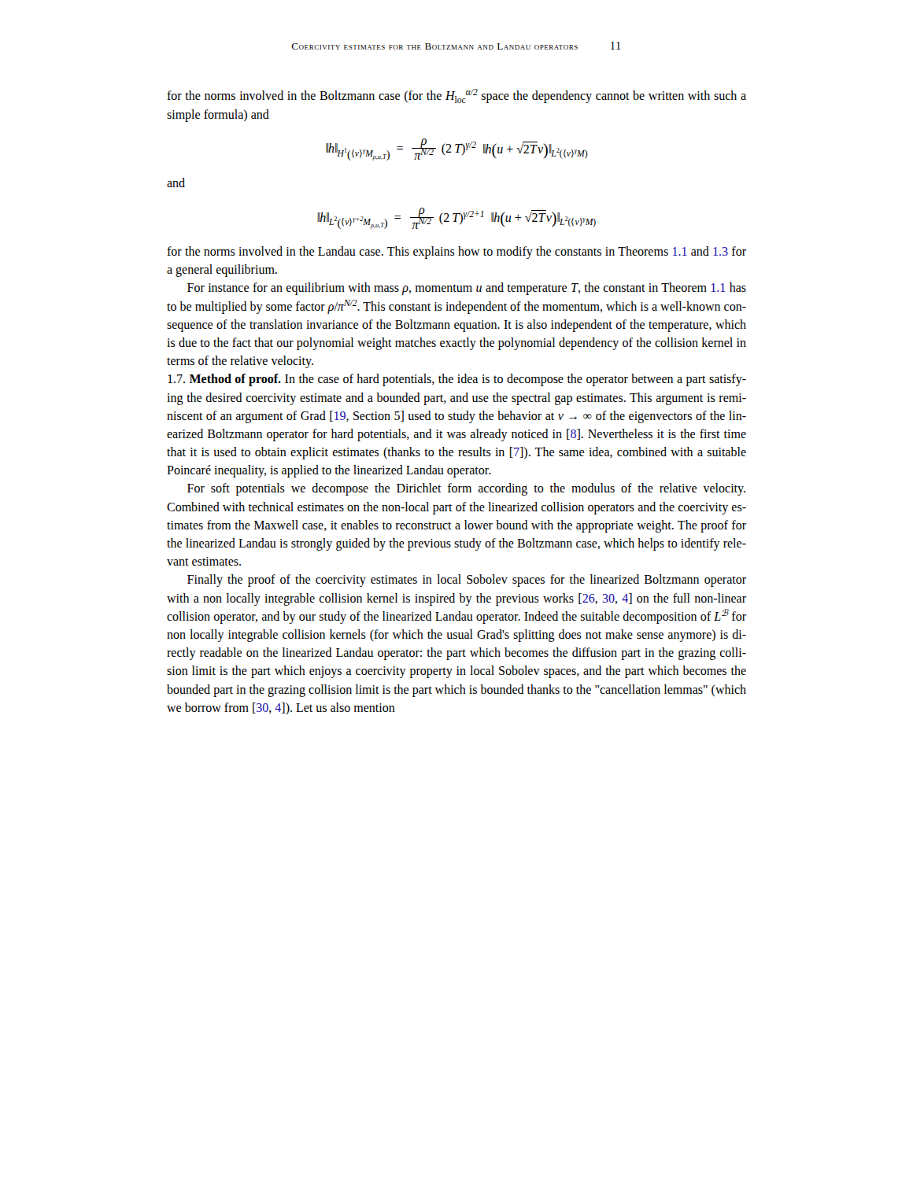Coercivity estimates for the Boltzmann and Landau operators 11
for the norms involved in the Boltzmann case (for the Hlocα/2 space the dependency cannot be written with such a simple formula) and
‖h‖H1(⟨v⟩γMρ,u,T) = ρπN/2 (2 T)γ/2 ‖h(u + √2T v)‖L2(⟨v⟩γM)
and
‖h‖L2(⟨v⟩γ+2Mρ,u,T) = ρπN/2 (2 T)γ/2+1 ‖h(u + √2T v)‖L2(⟨v⟩γM)
for the norms involved in the Landau case. This explains how to modify the constants in Theorems 1.1 and 1.3 for a general equilibrium.
For instance for an equilibrium with mass ρ, momentum u and temperature T, the constant in Theorem 1.1 has to be multiplied by some factor ρ/πN/2. This constant is independent of the momentum, which is a well-known consequence of the translation invariance of the Boltzmann equation. It is also independent of the temperature, which is due to the fact that our polynomial weight matches exactly the polynomial dependency of the collision kernel in terms of the relative velocity.
1.7. Method of proof.
In the case of hard potentials, the idea is to decompose the operator between a part satisfying the desired coercivity estimate and a bounded part, and use the spectral gap estimates. This argument is reminiscent of an argument of Grad [19, Section 5] used to study the behavior at v → ∞ of the eigenvectors of the linearized Boltzmann operator for hard potentials, and it was already noticed in [8]. Nevertheless it is the first time that it is used to obtain explicit estimates (thanks to the results in [7]). The same idea, combined with a suitable Poincaré inequality, is applied to the linearized Landau operator.
For soft potentials we decompose the Dirichlet form according to the modulus of the relative velocity. Combined with technical estimates on the non-local part of the linearized collision operators and the coercivity estimates from the Maxwell case, it enables to reconstruct a lower bound with the appropriate weight. The proof for the linearized Landau is strongly guided by the previous study of the Boltzmann case, which helps to identify relevant estimates.
Finally the proof of the coercivity estimates in local Sobolev spaces for the linearized Boltzmann operator with a non locally integrable collision kernel is inspired by the previous works [26, 30, 4] on the full non-linear collision operator, and by our study of the linearized Landau operator. Indeed the suitable decomposition of Lℬ for non locally integrable collision kernels (for which the usual Grad's splitting does not make sense anymore) is directly readable on the linearized Landau operator: the part which becomes the diffusion part in the grazing collision limit is the part which enjoys a coercivity property in local Sobolev spaces, and the part which becomes the bounded part in the grazing collision limit is the part which is bounded thanks to the "cancellation lemmas" (which we borrow from [30, 4]). Let us also mention